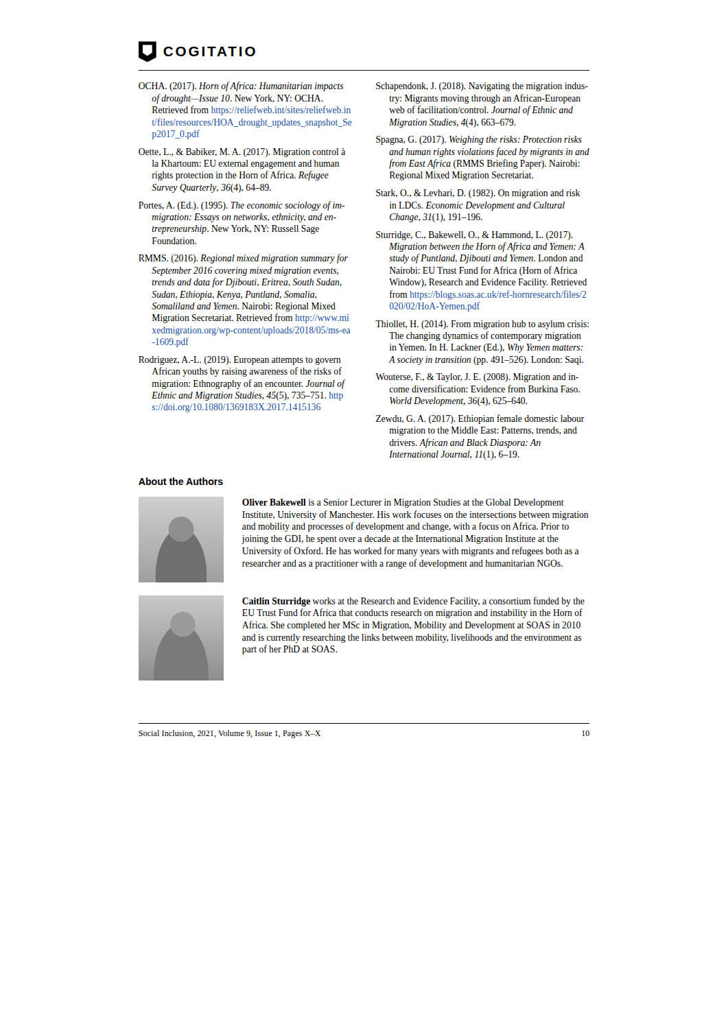Cogitatio
OCHA. (2017). Horn of Africa: Humanitarian impacts of drought—Issue 10. New York, NY: OCHA. Retrieved from https://reliefweb.int/sites/reliefweb.int/files/resources/HOA_drought_updates_snapshot_Sep2017_0.pdf
Oette, L., & Babiker, M. A. (2017). Migration control à la Khartoum: EU external engagement and human rights protection in the Horn of Africa. Refugee Survey Quarterly, 36(4), 64–89.
Portes, A. (Ed.). (1995). The economic sociology of immigration: Essays on networks, ethnicity, and entrepreneurship. New York, NY: Russell Sage Foundation.
RMMS. (2016). Regional mixed migration summary for September 2016 covering mixed migration events, trends and data for Djibouti, Eritrea, South Sudan, Sudan, Ethiopia, Kenya, Puntland, Somalia, Somaliland and Yemen. Nairobi: Regional Mixed Migration Secretariat. Retrieved from http://www.mixedmigration.org/wp-content/uploads/2018/05/ms-ea-1609.pdf
Rodriguez, A.-L. (2019). European attempts to govern African youths by raising awareness of the risks of migration: Ethnography of an encounter. Journal of Ethnic and Migration Studies, 45(5), 735–751. https://doi.org/10.1080/1369183X.2017.1415136
Schapendonk, J. (2018). Navigating the migration industry: Migrants moving through an African-European web of facilitation/control. Journal of Ethnic and Migration Studies, 4(4), 663–679.
Spagna, G. (2017). Weighing the risks: Protection risks and human rights violations faced by migrants in and from East Africa (RMMS Briefing Paper). Nairobi: Regional Mixed Migration Secretariat.
Stark, O., & Levhari, D. (1982). On migration and risk in LDCs. Economic Development and Cultural Change, 31(1), 191–196.
Sturridge, C., Bakewell, O., & Hammond, L. (2017). Migration between the Horn of Africa and Yemen: A study of Puntland, Djibouti and Yemen. London and Nairobi: EU Trust Fund for Africa (Horn of Africa Window), Research and Evidence Facility. Retrieved from https://blogs.soas.ac.uk/ref-hornresearch/files/2020/02/HoA-Yemen.pdf
Thiollet, H. (2014). From migration hub to asylum crisis: The changing dynamics of contemporary migration in Yemen. In H. Lackner (Ed.), Why Yemen matters: A society in transition (pp. 491–526). London: Saqi.
Wouterse, F., & Taylor, J. E. (2008). Migration and income diversification: Evidence from Burkina Faso. World Development, 36(4), 625–640.
Zewdu, G. A. (2017). Ethiopian female domestic labour migration to the Middle East: Patterns, trends, and drivers. African and Black Diaspora: An International Journal, 11(1), 6–19.
About the Authors
Oliver Bakewell is a Senior Lecturer in Migration Studies at the Global Development Institute, University of Manchester. His work focuses on the intersections between migration and mobility and processes of development and change, with a focus on Africa. Prior to joining the GDI, he spent over a decade at the International Migration Institute at the University of Oxford. He has worked for many years with migrants and refugees both as a researcher and as a practitioner with a range of development and humanitarian NGOs.
Caitlin Sturridge works at the Research and Evidence Facility, a consortium funded by the EU Trust Fund for Africa that conducts research on migration and instability in the Horn of Africa. She completed her MSc in Migration, Mobility and Development at SOAS in 2010 and is currently researching the links between mobility, livelihoods and the environment as part of her PhD at SOAS.
Social Inclusion, 2021, Volume 9, Issue 1, Pages X–X
10